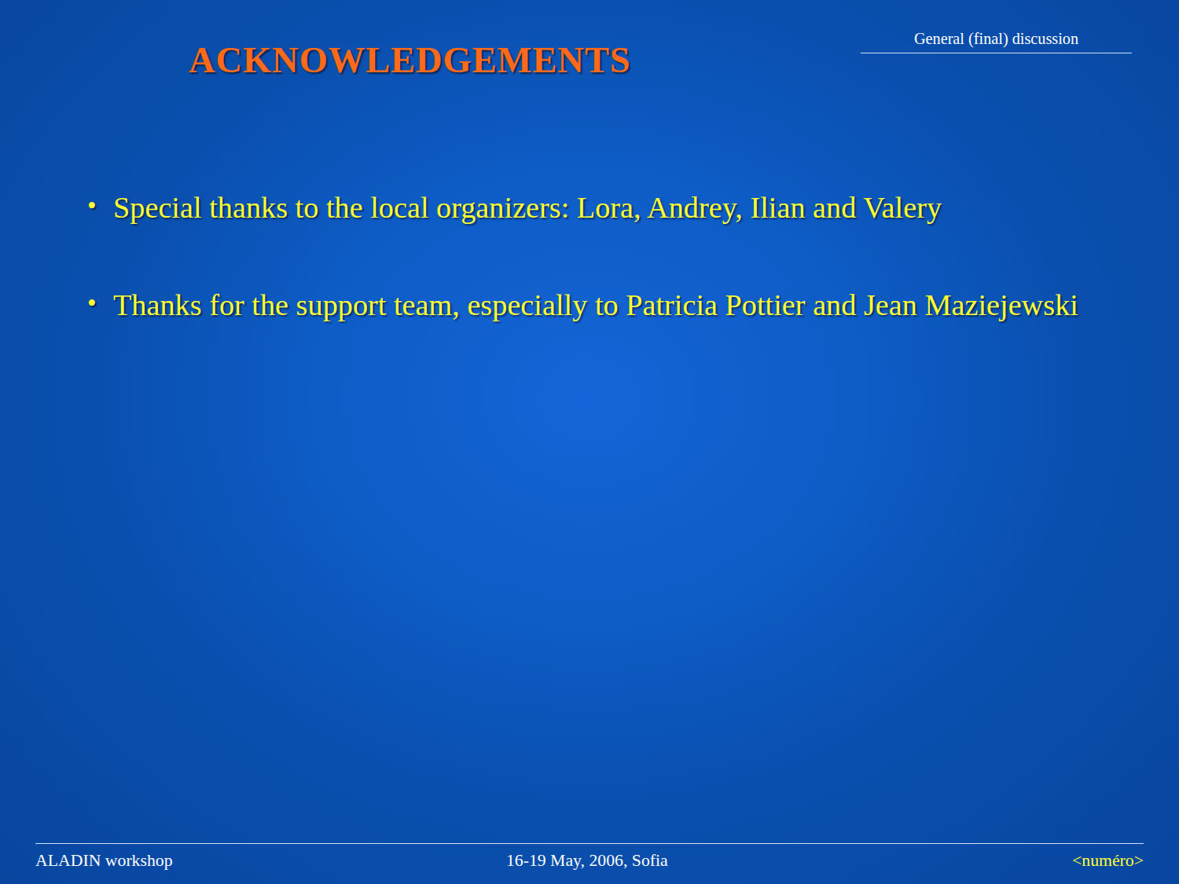ACKNOWLEDGEMENTS
General (final) discussion
Special thanks to the local organizers: Lora, Andrey, Ilian and Valery
Thanks for the support team, especially to Patricia Pottier and Jean Maziejewski
ALADIN workshop
16-19 May, 2006, Sofia
<numéro>